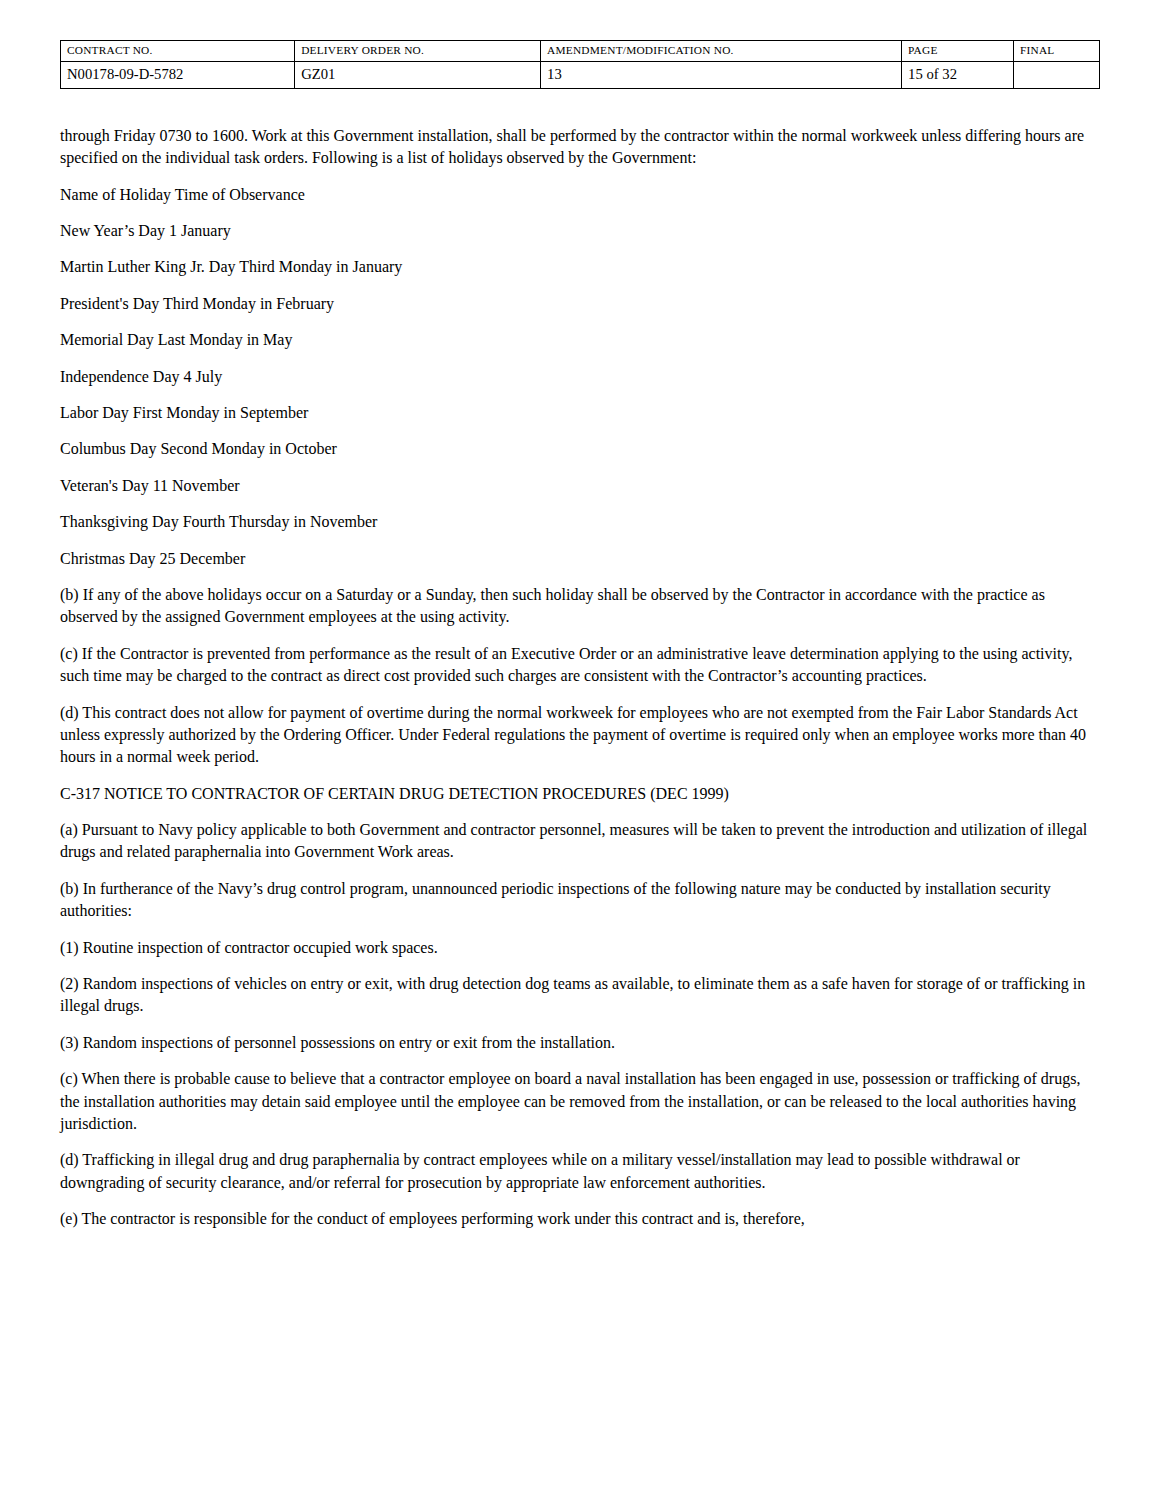| CONTRACT NO. | DELIVERY ORDER NO. | AMENDMENT/MODIFICATION NO. | PAGE | FINAL |
| --- | --- | --- | --- | --- |
| N00178-09-D-5782 | GZ01 | 13 | 15 of 32 | |
through Friday 0730 to 1600. Work at this Government installation, shall be performed by the contractor within the normal workweek unless differing hours are specified on the individual task orders. Following is a list of holidays observed by the Government:
Name of Holiday Time of Observance
New Year’s Day 1 January
Martin Luther King Jr. Day Third Monday in January
President's Day Third Monday in February
Memorial Day Last Monday in May
Independence Day 4 July
Labor Day First Monday in September
Columbus Day Second Monday in October
Veteran's Day 11 November
Thanksgiving Day Fourth Thursday in November
Christmas Day 25 December
(b) If any of the above holidays occur on a Saturday or a Sunday, then such holiday shall be observed by the Contractor in accordance with the practice as observed by the assigned Government employees at the using activity.
(c) If the Contractor is prevented from performance as the result of an Executive Order or an administrative leave determination applying to the using activity, such time may be charged to the contract as direct cost provided such charges are consistent with the Contractor’s accounting practices.
(d) This contract does not allow for payment of overtime during the normal workweek for employees who are not exempted from the Fair Labor Standards Act unless expressly authorized by the Ordering Officer. Under Federal regulations the payment of overtime is required only when an employee works more than 40 hours in a normal week period.
C-317 NOTICE TO CONTRACTOR OF CERTAIN DRUG DETECTION PROCEDURES (DEC 1999)
(a) Pursuant to Navy policy applicable to both Government and contractor personnel, measures will be taken to prevent the introduction and utilization of illegal drugs and related paraphernalia into Government Work areas.
(b) In furtherance of the Navy’s drug control program, unannounced periodic inspections of the following nature may be conducted by installation security authorities:
(1) Routine inspection of contractor occupied work spaces.
(2) Random inspections of vehicles on entry or exit, with drug detection dog teams as available, to eliminate them as a safe haven for storage of or trafficking in illegal drugs.
(3) Random inspections of personnel possessions on entry or exit from the installation.
(c) When there is probable cause to believe that a contractor employee on board a naval installation has been engaged in use, possession or trafficking of drugs, the installation authorities may detain said employee until the employee can be removed from the installation, or can be released to the local authorities having jurisdiction.
(d) Trafficking in illegal drug and drug paraphernalia by contract employees while on a military vessel/installation may lead to possible withdrawal or downgrading of security clearance, and/or referral for prosecution by appropriate law enforcement authorities.
(e) The contractor is responsible for the conduct of employees performing work under this contract and is, therefore,